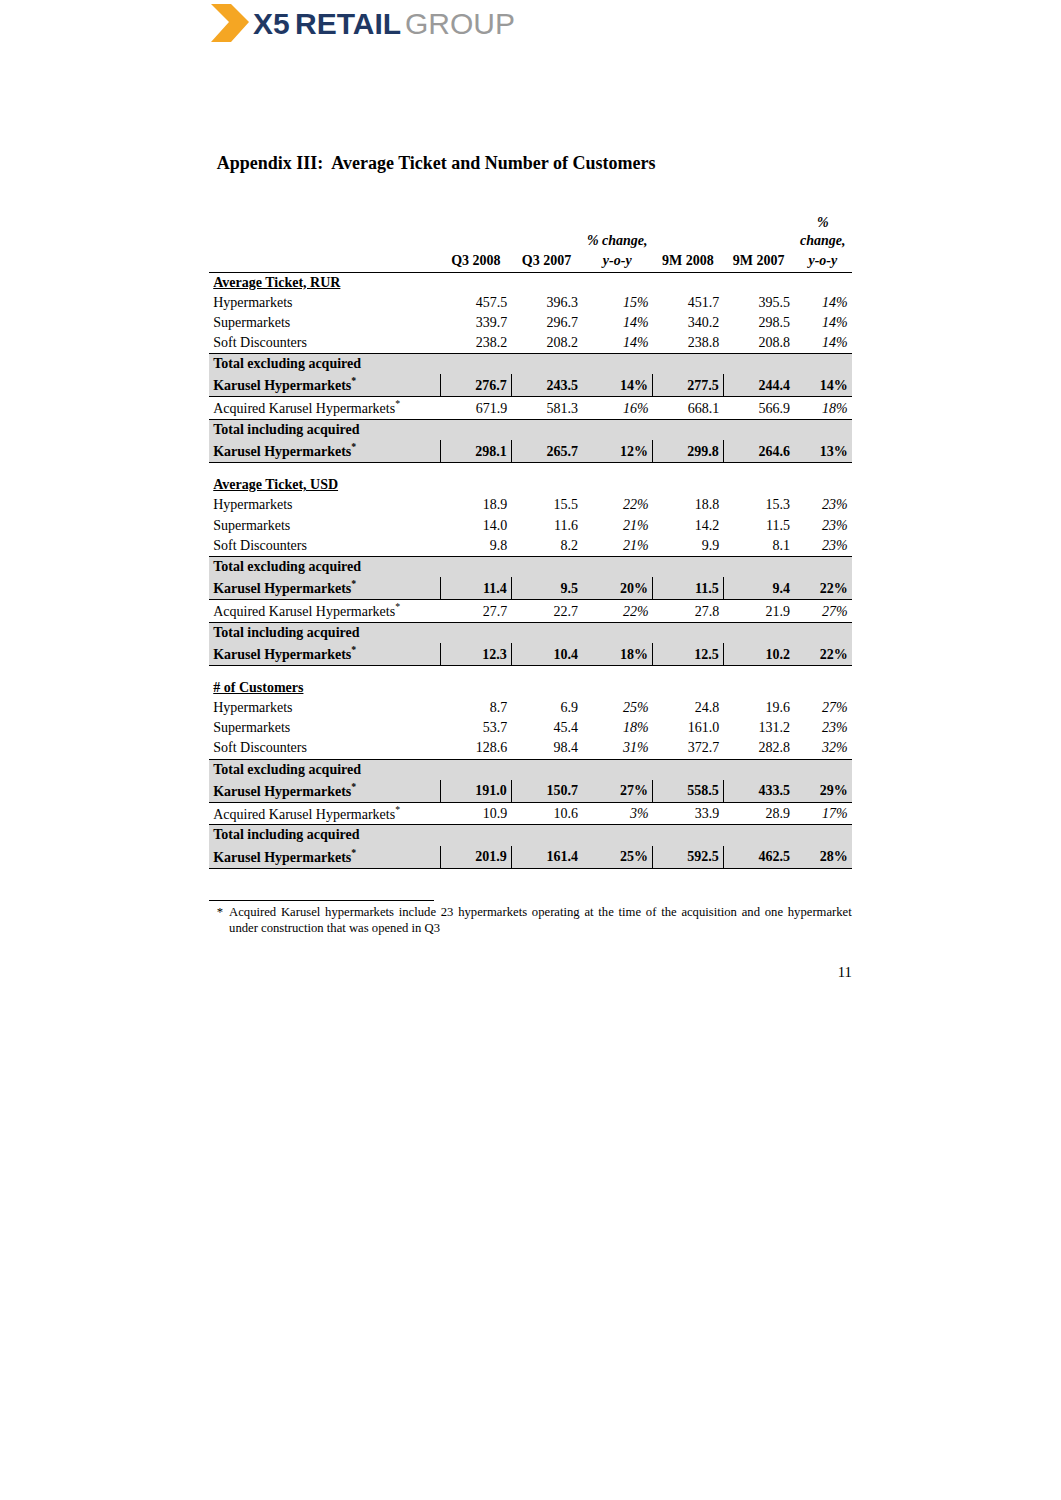X5 RETAIL GROUP
Appendix III: Average Ticket and Number of Customers
| | | | % change, | | | % change, |
| | Q3 2008 | Q3 2007 | y-o-y | 9M 2008 | 9M 2007 | y-o-y |
| Average Ticket, RUR | |
| Hypermarkets | 457.5 | 396.3 | 15% | 451.7 | 395.5 | 14% |
| Supermarkets | 339.7 | 296.7 | 14% | 340.2 | 298.5 | 14% |
| Soft Discounters | 238.2 | 208.2 | 14% | 238.8 | 208.8 | 14% |
| Total excluding acquired | |
| Karusel Hypermarkets * | 276.7 | 243.5 | 14% | 277.5 | 244.4 | 14% |
| Acquired Karusel Hypermarkets * | 671.9 | 581.3 | 16% | 668.1 | 566.9 | 18% |
| Total including acquired | |
| Karusel Hypermarkets * | 298.1 | 265.7 | 12% | 299.8 | 264.6 | 13% |
| Average Ticket, USD | |
| Hypermarkets | 18.9 | 15.5 | 22% | 18.8 | 15.3 | 23% |
| Supermarkets | 14.0 | 11.6 | 21% | 14.2 | 11.5 | 23% |
| Soft Discounters | 9.8 | 8.2 | 21% | 9.9 | 8.1 | 23% |
| Total excluding acquired | |
| Karusel Hypermarkets * | 11.4 | 9.5 | 20% | 11.5 | 9.4 | 22% |
| Acquired Karusel Hypermarkets * | 27.7 | 22.7 | 22% | 27.8 | 21.9 | 27% |
| Total including acquired | |
| Karusel Hypermarkets * | 12.3 | 10.4 | 18% | 12.5 | 10.2 | 22% |
| # of Customers | |
| Hypermarkets | 8.7 | 6.9 | 25% | 24.8 | 19.6 | 27% |
| Supermarkets | 53.7 | 45.4 | 18% | 161.0 | 131.2 | 23% |
| Soft Discounters | 128.6 | 98.4 | 31% | 372.7 | 282.8 | 32% |
| Total excluding acquired | |
| Karusel Hypermarkets * | 191.0 | 150.7 | 27% | 558.5 | 433.5 | 29% |
| Acquired Karusel Hypermarkets * | 10.9 | 10.6 | 3% | 33.9 | 28.9 | 17% |
| Total including acquired | |
| Karusel Hypermarkets * | 201.9 | 161.4 | 25% | 592.5 | 462.5 | 28% |
* Acquired Karusel hypermarkets include 23 hypermarkets operating at the time of the acquisition and one hypermarket under construction that was opened in Q3
11